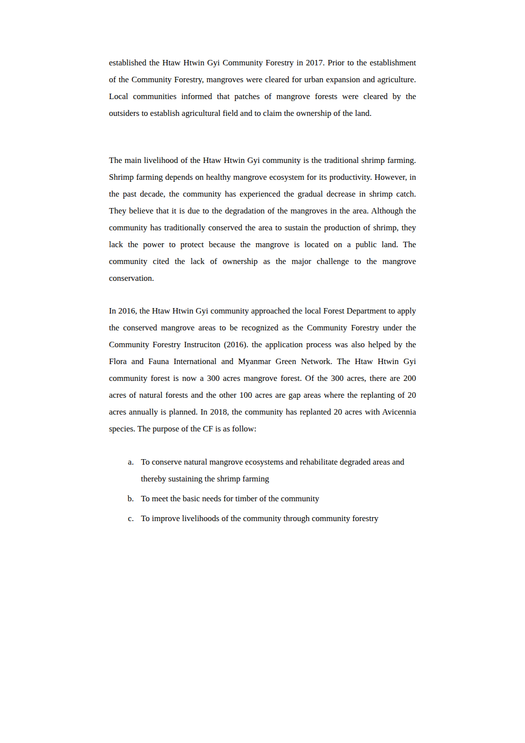established the Htaw Htwin Gyi Community Forestry in 2017. Prior to the establishment of the Community Forestry, mangroves were cleared for urban expansion and agriculture. Local communities informed that patches of mangrove forests were cleared by the outsiders to establish agricultural field and to claim the ownership of the land.
The main livelihood of the Htaw Htwin Gyi community is the traditional shrimp farming. Shrimp farming depends on healthy mangrove ecosystem for its productivity. However, in the past decade, the community has experienced the gradual decrease in shrimp catch. They believe that it is due to the degradation of the mangroves in the area. Although the community has traditionally conserved the area to sustain the production of shrimp, they lack the power to protect because the mangrove is located on a public land. The community cited the lack of ownership as the major challenge to the mangrove conservation.
In 2016, the Htaw Htwin Gyi community approached the local Forest Department to apply the conserved mangrove areas to be recognized as the Community Forestry under the Community Forestry Instruciton (2016). the application process was also helped by the Flora and Fauna International and Myanmar Green Network. The Htaw Htwin Gyi community forest is now a 300 acres mangrove forest. Of the 300 acres, there are 200 acres of natural forests and the other 100 acres are gap areas where the replanting of 20 acres annually is planned. In 2018, the community has replanted 20 acres with Avicennia species. The purpose of the CF is as follow:
To conserve natural mangrove ecosystems and rehabilitate degraded areas and thereby sustaining the shrimp farming
To meet the basic needs for timber of the community
To improve livelihoods of the community through community forestry